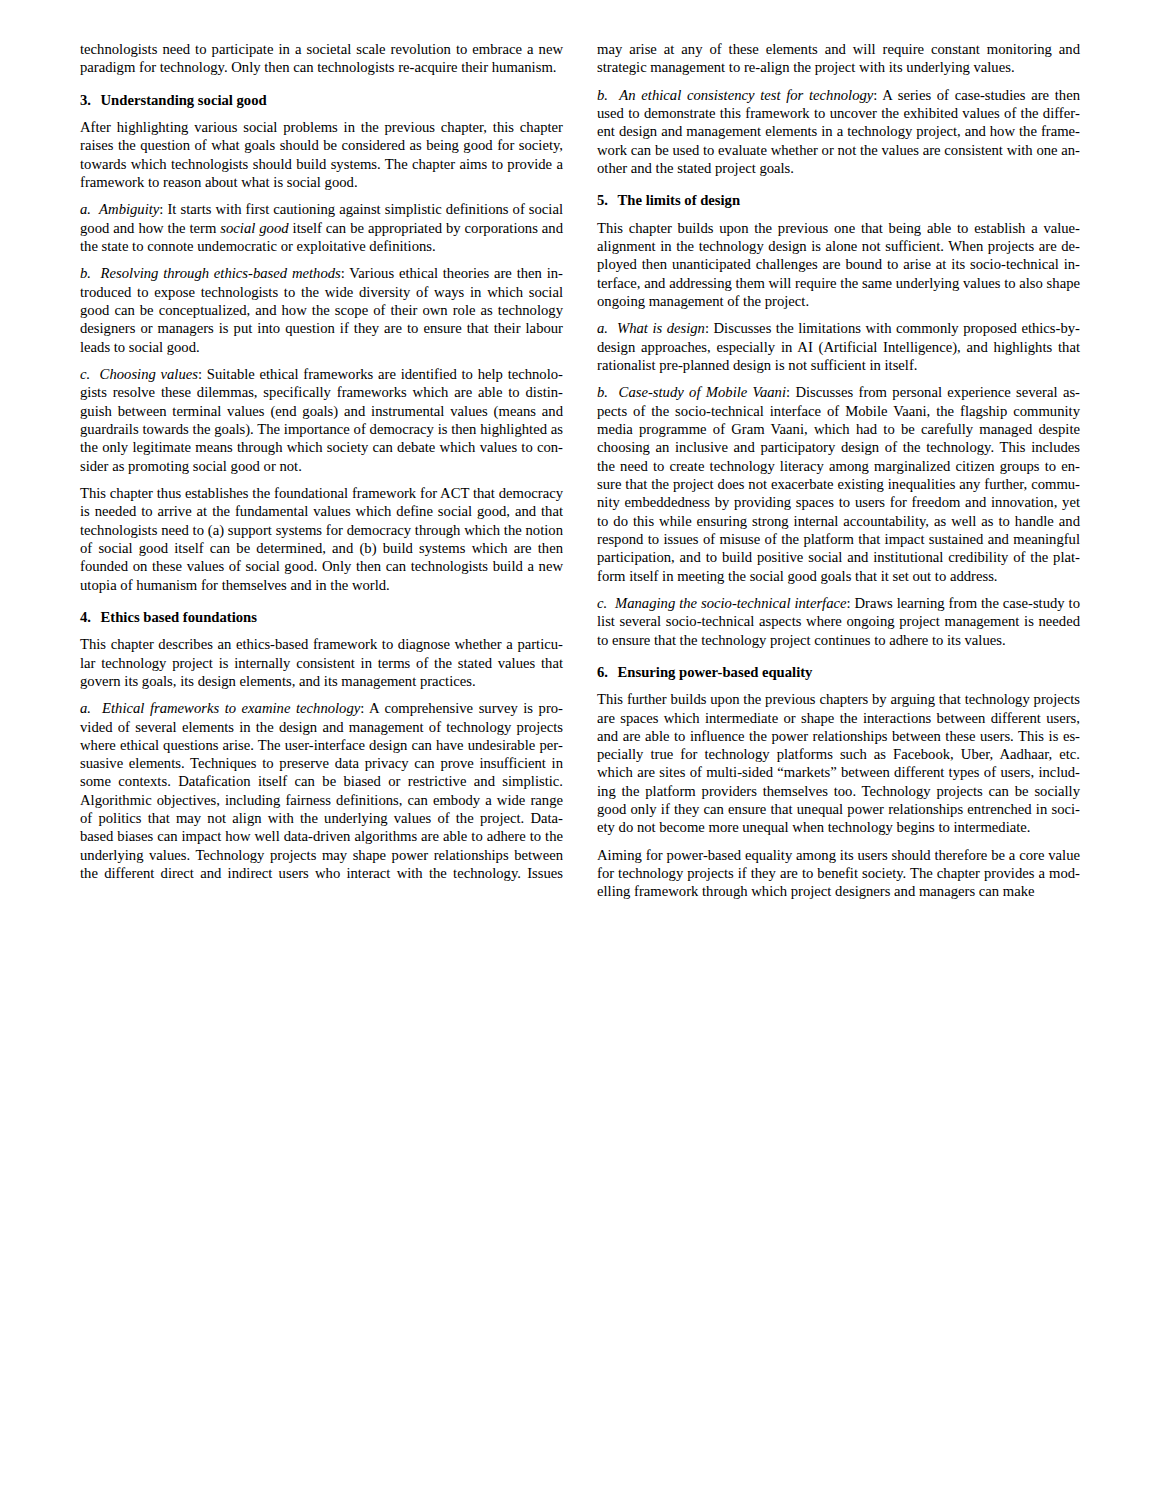technologists need to participate in a societal scale revolution to embrace a new paradigm for technology. Only then can technologists re-acquire their humanism.
3. Understanding social good
After highlighting various social problems in the previous chapter, this chapter raises the question of what goals should be considered as being good for society, towards which technologists should build systems. The chapter aims to provide a framework to reason about what is social good.
a. Ambiguity: It starts with first cautioning against simplistic definitions of social good and how the term social good itself can be appropriated by corporations and the state to connote undemocratic or exploitative definitions.
b. Resolving through ethics-based methods: Various ethical theories are then introduced to expose technologists to the wide diversity of ways in which social good can be conceptualized, and how the scope of their own role as technology designers or managers is put into question if they are to ensure that their labour leads to social good.
c. Choosing values: Suitable ethical frameworks are identified to help technologists resolve these dilemmas, specifically frameworks which are able to distinguish between terminal values (end goals) and instrumental values (means and guardrails towards the goals). The importance of democracy is then highlighted as the only legitimate means through which society can debate which values to consider as promoting social good or not.
This chapter thus establishes the foundational framework for ACT that democracy is needed to arrive at the fundamental values which define social good, and that technologists need to (a) support systems for democracy through which the notion of social good itself can be determined, and (b) build systems which are then founded on these values of social good. Only then can technologists build a new utopia of humanism for themselves and in the world.
4. Ethics based foundations
This chapter describes an ethics-based framework to diagnose whether a particular technology project is internally consistent in terms of the stated values that govern its goals, its design elements, and its management practices.
a. Ethical frameworks to examine technology: A comprehensive survey is provided of several elements in the design and management of technology projects where ethical questions arise. The user-interface design can have undesirable persuasive elements. Techniques to preserve data privacy can prove insufficient in some contexts. Datafication itself can be biased or restrictive and simplistic. Algorithmic objectives, including fairness definitions, can embody a wide range of politics that may not align with the underlying values of the project. Data-based biases can impact how well data-driven algorithms are able to adhere to the underlying values. Technology projects may shape power relationships between the different direct and indirect users who interact with the technology. Issues may arise at any of these elements and will require constant monitoring and strategic management to re-align the project with its underlying values.
b. An ethical consistency test for technology: A series of case-studies are then used to demonstrate this framework to uncover the exhibited values of the different design and management elements in a technology project, and how the framework can be used to evaluate whether or not the values are consistent with one another and the stated project goals.
5. The limits of design
This chapter builds upon the previous one that being able to establish a value-alignment in the technology design is alone not sufficient. When projects are deployed then unanticipated challenges are bound to arise at its socio-technical interface, and addressing them will require the same underlying values to also shape ongoing management of the project.
a. What is design: Discusses the limitations with commonly proposed ethics-by-design approaches, especially in AI (Artificial Intelligence), and highlights that rationalist pre-planned design is not sufficient in itself.
b. Case-study of Mobile Vaani: Discusses from personal experience several aspects of the socio-technical interface of Mobile Vaani, the flagship community media programme of Gram Vaani, which had to be carefully managed despite choosing an inclusive and participatory design of the technology. This includes the need to create technology literacy among marginalized citizen groups to ensure that the project does not exacerbate existing inequalities any further, community embeddedness by providing spaces to users for freedom and innovation, yet to do this while ensuring strong internal accountability, as well as to handle and respond to issues of misuse of the platform that impact sustained and meaningful participation, and to build positive social and institutional credibility of the platform itself in meeting the social good goals that it set out to address.
c. Managing the socio-technical interface: Draws learning from the case-study to list several socio-technical aspects where ongoing project management is needed to ensure that the technology project continues to adhere to its values.
6. Ensuring power-based equality
This further builds upon the previous chapters by arguing that technology projects are spaces which intermediate or shape the interactions between different users, and are able to influence the power relationships between these users. This is especially true for technology platforms such as Facebook, Uber, Aadhaar, etc. which are sites of multi-sided “markets” between different types of users, including the platform providers themselves too. Technology projects can be socially good only if they can ensure that unequal power relationships entrenched in society do not become more unequal when technology begins to intermediate.
Aiming for power-based equality among its users should therefore be a core value for technology projects if they are to benefit society. The chapter provides a modelling framework through which project designers and managers can make